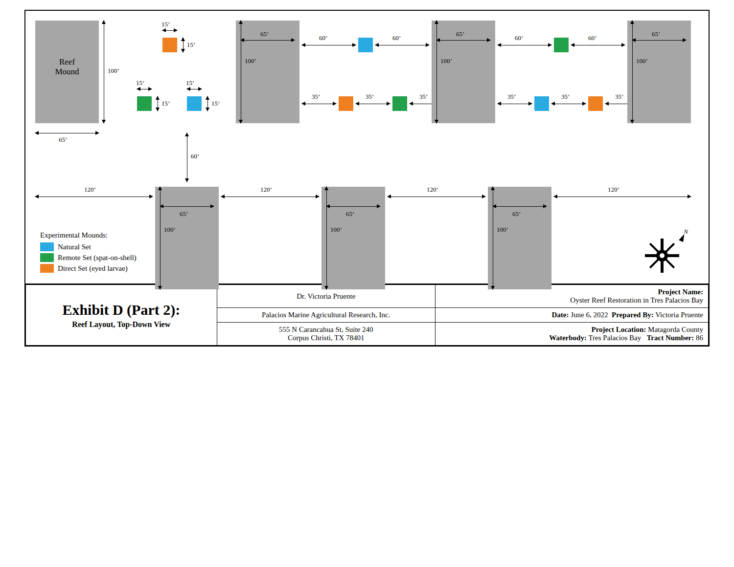Reef
Mound
100’
65’
15’
15’
15’
15’
15’
15’
65’
100’
60’
60’
35’
35’
35’
65’
100’
60’
60’
35’
35’
35’
65’
100’
60’
120’
65’
100’
120’
65’
100’
120’
65’
100’
120’
Experimental Mounds:
Natural Set
Remote Set (spat-on-shell)
Direct Set (eyed larvae)
N
| Exhibit D (Part 2): Reef Layout, Top-Down View | Dr. Victoria Pruente | Project Name: Oyster Reef Restoration in Tres Palacios Bay |
| Palacios Marine Agricultural Research, Inc. | Date: June 6, 2022 Prepared By: Victoria Pruente |
| 555 N Carancahua St, Suite 240 Corpus Christi, TX 78401 | Project Location: Matagorda County Waterbody: Tres Palacios Bay Tract Number: 86 |